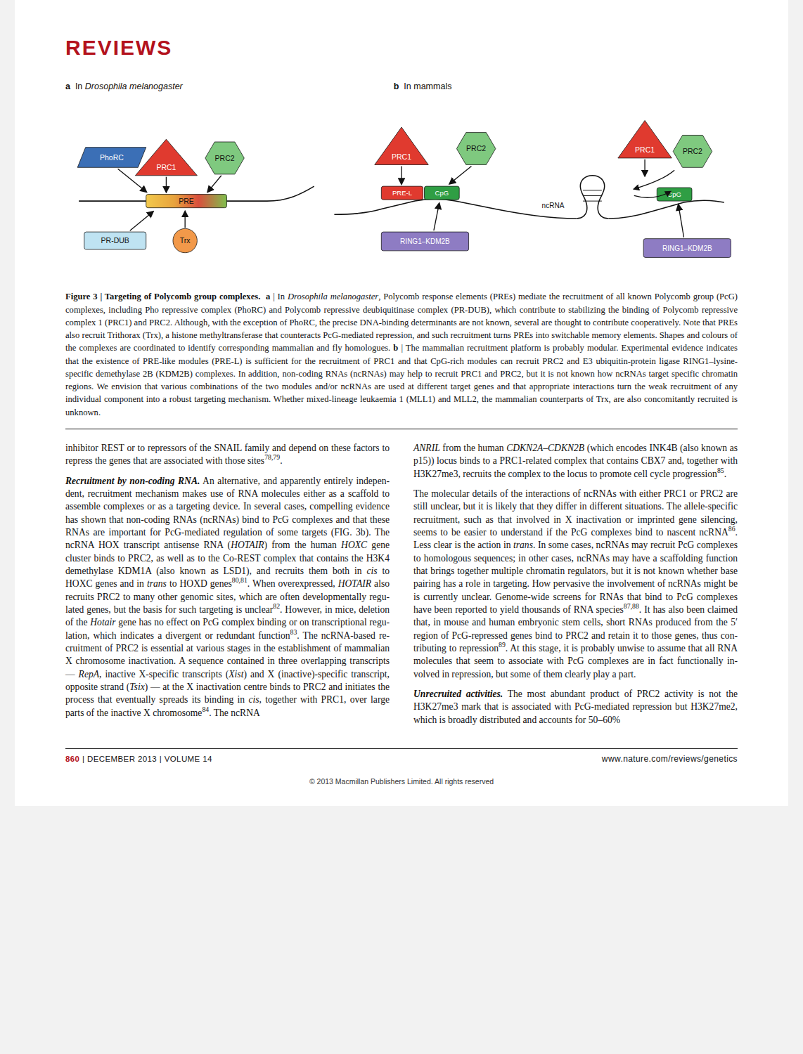REVIEWS
a In Drosophila melanogaster
b In mammals
PRE PhoRC PRC1 PRC2 PR-DUB Trx PRE-L CpG PRC1 PRC2 RING1–KDM2B ncRNA CpG PRC1 PRC2 RING1–KDM2B
Figure 3 | Targeting of Polycomb group complexes. a | In Drosophila melanogaster, Polycomb response elements (PREs) mediate the recruitment of all known Polycomb group (PcG) complexes, including Pho repressive complex (PhoRC) and Polycomb repressive deubiquitinase complex (PR-DUB), which contribute to stabilizing the binding of Polycomb repressive complex 1 (PRC1) and PRC2. Although, with the exception of PhoRC, the precise DNA-binding determinants are not known, several are thought to contribute cooperatively. Note that PREs also recruit Trithorax (Trx), a histone methyltransferase that counteracts PcG-mediated repression, and such recruitment turns PREs into switchable memory elements. Shapes and colours of the complexes are coordinated to identify corresponding mammalian and fly homologues. b | The mammalian recruitment platform is probably modular. Experimental evidence indicates that the existence of PRE-like modules (PRE-L) is sufficient for the recruitment of PRC1 and that CpG-rich modules can recruit PRC2 and E3 ubiquitin-protein ligase RING1–lysine-specific demethylase 2B (KDM2B) complexes. In addition, non-coding RNAs (ncRNAs) may help to recruit PRC1 and PRC2, but it is not known how ncRNAs target specific chromatin regions. We envision that various combinations of the two modules and/or ncRNAs are used at different target genes and that appropriate interactions turn the weak recruitment of any individual component into a robust targeting mechanism. Whether mixed-lineage leukaemia 1 (MLL1) and MLL2, the mammalian counterparts of Trx, are also concomitantly recruited is unknown.
inhibitor REST or to repressors of the SNAIL family and depend on these factors to repress the genes that are associated with those sites78,79.
Recruitment by non-coding RNA. An alternative, and apparently entirely independent, recruitment mechanism makes use of RNA molecules either as a scaffold to assemble complexes or as a targeting device. In several cases, compelling evidence has shown that non-coding RNAs (ncRNAs) bind to PcG complexes and that these RNAs are important for PcG-mediated regulation of some targets (FIG. 3b). The ncRNA HOX transcript antisense RNA (HOTAIR) from the human HOXC gene cluster binds to PRC2, as well as to the Co-REST complex that contains the H3K4 demethylase KDM1A (also known as LSD1), and recruits them both in cis to HOXC genes and in trans to HOXD genes80,81. When overexpressed, HOTAIR also recruits PRC2 to many other genomic sites, which are often developmentally regulated genes, but the basis for such targeting is unclear82. However, in mice, deletion of the Hotair gene has no effect on PcG complex binding or on transcriptional regulation, which indicates a divergent or redundant function83. The ncRNA-based recruitment of PRC2 is essential at various stages in the establishment of mammalian X chromosome inactivation. A sequence contained in three overlapping transcripts — RepA, inactive X-specific transcripts (Xist) and X (inactive)-specific transcript, opposite strand (Tsix) — at the X inactivation centre binds to PRC2 and initiates the process that eventually spreads its binding in cis, together with PRC1, over large parts of the inactive X chromosome84. The ncRNA
ANRIL from the human CDKN2A–CDKN2B (which encodes INK4B (also known as p15)) locus binds to a PRC1-related complex that contains CBX7 and, together with H3K27me3, recruits the complex to the locus to promote cell cycle progression85.
The molecular details of the interactions of ncRNAs with either PRC1 or PRC2 are still unclear, but it is likely that they differ in different situations. The allele-specific recruitment, such as that involved in X inactivation or imprinted gene silencing, seems to be easier to understand if the PcG complexes bind to nascent ncRNA86. Less clear is the action in trans. In some cases, ncRNAs may recruit PcG complexes to homologous sequences; in other cases, ncRNAs may have a scaffolding function that brings together multiple chromatin regulators, but it is not known whether base pairing has a role in targeting. How pervasive the involvement of ncRNAs might be is currently unclear. Genome-wide screens for RNAs that bind to PcG complexes have been reported to yield thousands of RNA species87,88. It has also been claimed that, in mouse and human embryonic stem cells, short RNAs produced from the 5′ region of PcG-repressed genes bind to PRC2 and retain it to those genes, thus contributing to repression89. At this stage, it is probably unwise to assume that all RNA molecules that seem to associate with PcG complexes are in fact functionally involved in repression, but some of them clearly play a part.
Unrecruited activities. The most abundant product of PRC2 activity is not the H3K27me3 mark that is associated with PcG-mediated repression but H3K27me2, which is broadly distributed and accounts for 50–60%
860 | DECEMBER 2013 | VOLUME 14
www.nature.com/reviews/genetics
© 2013 Macmillan Publishers Limited. All rights reserved